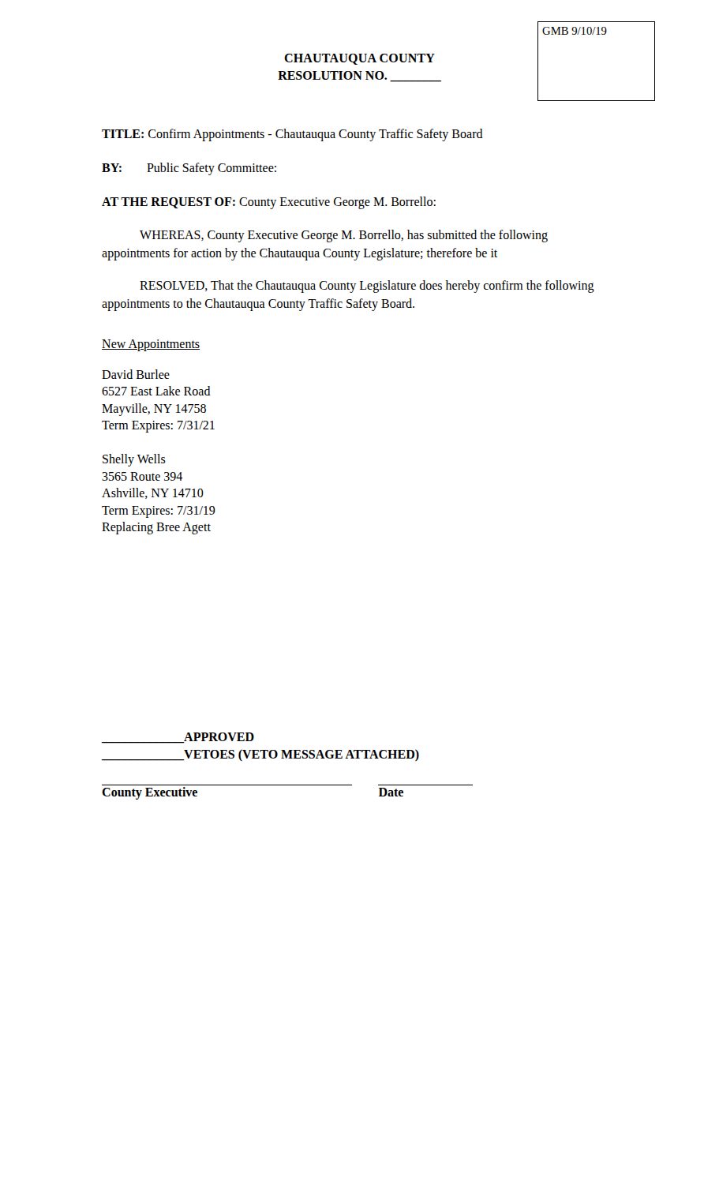GMB 9/10/19
CHAUTAUQUA COUNTY
RESOLUTION NO. ________
TITLE: Confirm Appointments - Chautauqua County Traffic Safety Board
BY: Public Safety Committee:
AT THE REQUEST OF: County Executive George M. Borrello:
WHEREAS, County Executive George M. Borrello, has submitted the following appointments for action by the Chautauqua County Legislature; therefore be it
RESOLVED, That the Chautauqua County Legislature does hereby confirm the following appointments to the Chautauqua County Traffic Safety Board.
New Appointments
David Burlee
6527 East Lake Road
Mayville, NY 14758
Term Expires: 7/31/21
Shelly Wells
3565 Route 394
Ashville, NY 14710
Term Expires: 7/31/19
Replacing Bree Agett
_____________APPROVED
_____________VETOES (VETO MESSAGE ATTACHED)
County Executive
Date